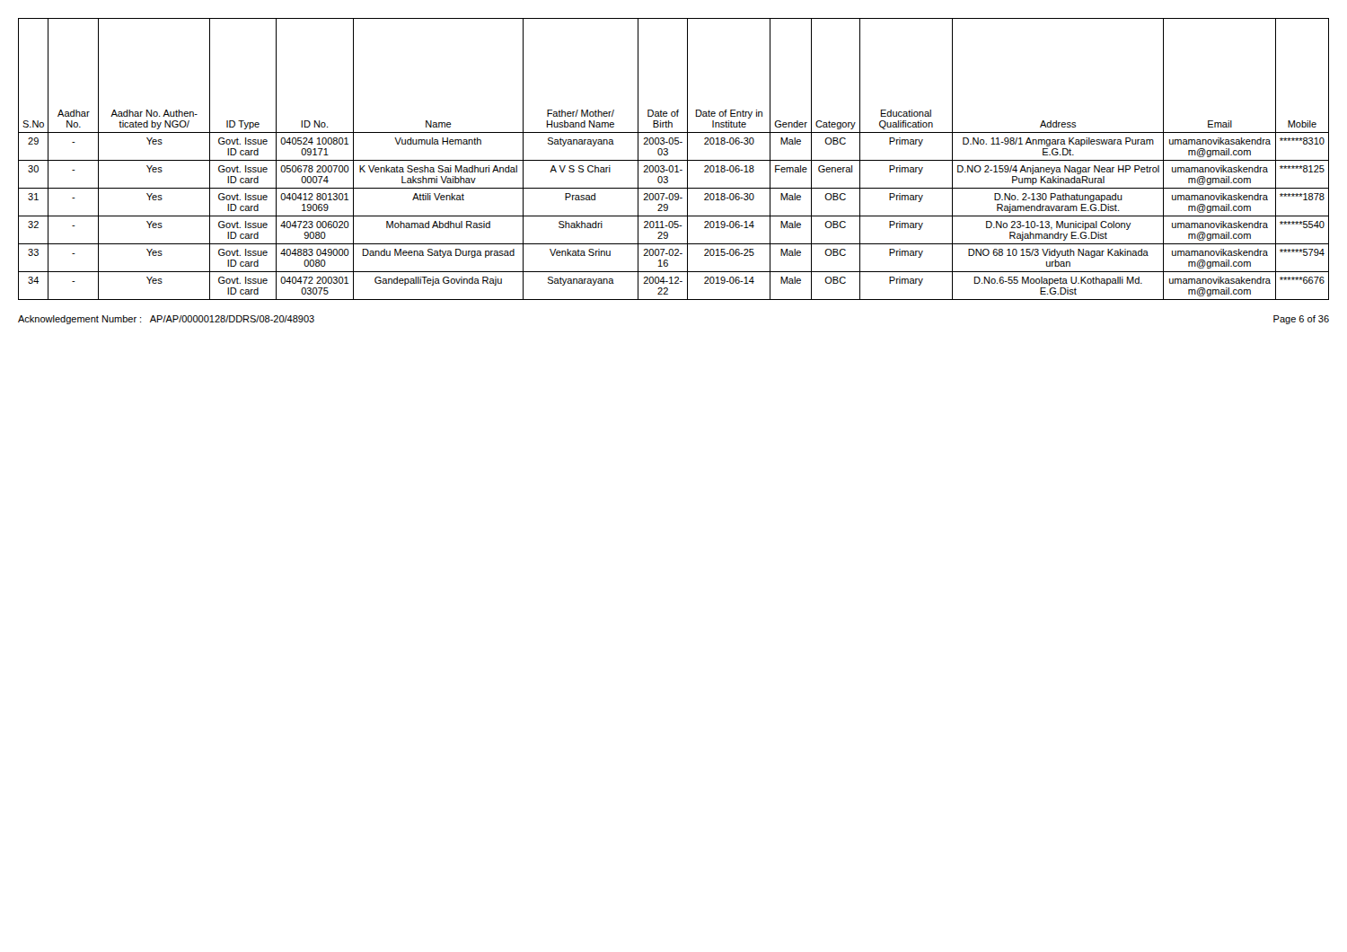| S.No | Aadhar No. | Aadhar No. Authen-ticated by NGO/ | ID Type | ID No. | Name | Father/ Mother/ Husband Name | Date of Birth | Date of Entry in Institute | Gender | Category | Educational Qualification | Address | Email | Mobile |
| --- | --- | --- | --- | --- | --- | --- | --- | --- | --- | --- | --- | --- | --- | --- |
| 29 | - | Yes | Govt. Issue ID card | 040524 100801 09171 | Vudumula Hemanth | Satyanarayana | 2003-05-03 | 2018-06-30 | Male | OBC | Primary | D.No. 11-98/1 Anmgara Kapileswara Puram E.G.Dt. | umamanovikasakendram@gmail.com | ******8310 |
| 30 | - | Yes | Govt. Issue ID card | 050678 200700 00074 | K Venkata Sesha Sai Madhuri Andal Lakshmi Vaibhav | A V S S Chari | 2003-01-03 | 2018-06-18 | Female | General | Primary | D.NO 2-159/4 Anjaneya Nagar Near HP Petrol Pump KakinadaRural | umamanovikaskendram@gmail.com | ******8125 |
| 31 | - | Yes | Govt. Issue ID card | 040412 801301 19069 | Attili Venkat | Prasad | 2007-09-29 | 2018-06-30 | Male | OBC | Primary | D.No. 2-130 Pathatungapadu Rajamendravaram E.G.Dist. | umamanovikaskendram@gmail.com | ******1878 |
| 32 | - | Yes | Govt. Issue ID card | 404723 006020 9080 | Mohamad Abdhul Rasid | Shakhadri | 2011-05-29 | 2019-06-14 | Male | OBC | Primary | D.No 23-10-13, Municipal Colony Rajahmandry E.G.Dist | umamanovikaskendram@gmail.com | ******5540 |
| 33 | - | Yes | Govt. Issue ID card | 404883 049000 0080 | Dandu Meena Satya Durga prasad | Venkata Srinu | 2007-02-16 | 2015-06-25 | Male | OBC | Primary | DNO 68 10 15/3 Vidyuth Nagar Kakinada urban | umamanovikaskendram@gmail.com | ******5794 |
| 34 | - | Yes | Govt. Issue ID card | 040472 200301 03075 | GandepalliTeja Govinda Raju | Satyanarayana | 2004-12-22 | 2019-06-14 | Male | OBC | Primary | D.No.6-55 Moolapeta U.Kothapalli Md. E.G.Dist | umamanovikasakendram@gmail.com | ******6676 |
Acknowledgement Number : AP/AP/00000128/DDRS/08-20/48903 Page 6 of 36